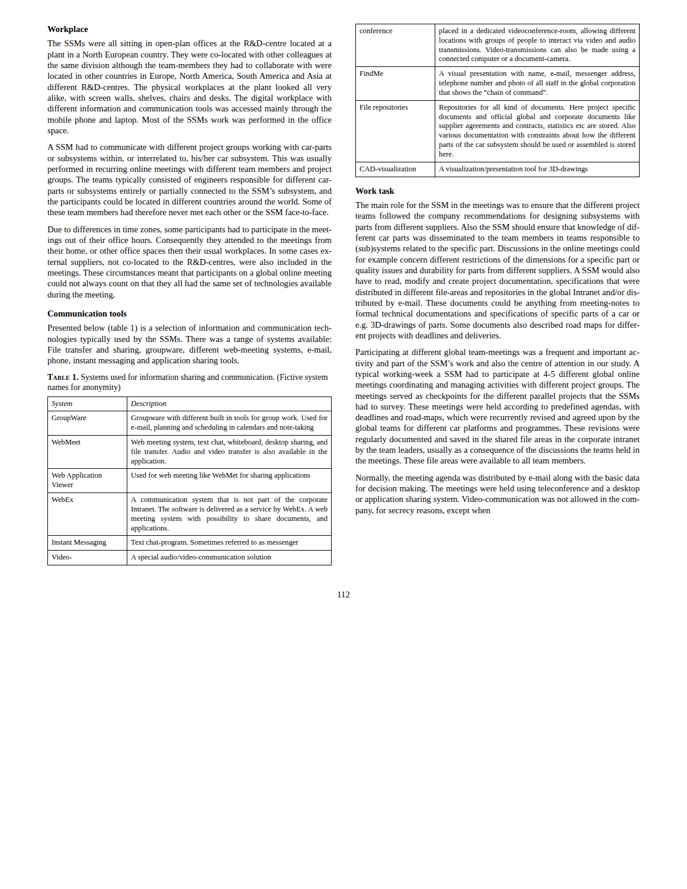Workplace
The SSMs were all sitting in open-plan offices at the R&D-centre located at a plant in a North European country. They were co-located with other colleagues at the same division although the team-members they had to collaborate with were located in other countries in Europe, North America, South America and Asia at different R&D-centres. The physical workplaces at the plant looked all very alike, with screen walls, shelves, chairs and desks. The digital workplace with different information and communication tools was accessed mainly through the mobile phone and laptop. Most of the SSMs work was performed in the office space.
A SSM had to communicate with different project groups working with car-parts or subsystems within, or interrelated to, his/her car subsystem. This was usually performed in recurring online meetings with different team members and project groups. The teams typically consisted of engineers responsible for different car-parts or subsystems entirely or partially connected to the SSM’s subsystem, and the participants could be located in different countries around the world. Some of these team members had therefore never met each other or the SSM face-to-face.
Due to differences in time zones, some participants had to participate in the meetings out of their office hours. Consequently they attended to the meetings from their home, or other office spaces then their usual workplaces. In some cases external suppliers, not co-located to the R&D-centres, were also included in the meetings. These circumstances meant that participants on a global online meeting could not always count on that they all had the same set of technologies available during the meeting.
Communication tools
Presented below (table 1) is a selection of information and communication technologies typically used by the SSMs. There was a range of systems available: File transfer and sharing, groupware, different web-meeting systems, e-mail, phone, instant messaging and application sharing tools.
Table 1. Systems used for information sharing and communication. (Fictive system names for anonymity)
| System | Description |
| --- | --- |
| GroupWare | Groupware with different built in tools for group work. Used for e-mail, planning and scheduling in calendars and note-taking |
| WebMeet | Web meeting system, text chat, whiteboard, desktop sharing, and file transfer. Audio and video transfer is also available in the application. |
| Web Application Viewer | Used for web meeting like WebMet for sharing applications |
| WebEx | A communication system that is not part of the corporate Intranet. The software is delivered as a service by WebEx. A web meeting system with possibility to share documents, and applications. |
| Instant Messaging | Text chat-program. Sometimes referred to as messenger |
| Video- | A special audio/video-communication solution |
| conference | placed in a dedicated videoconference-room, allowing different locations with groups of people to interact via video and audio transmissions. Video-transmissions can also be made using a connected computer or a document-camera. |
| FindMe | A visual presentation with name, e-mail, messenger address, telephone number and photo of all staff in the global corporation that shows the “chain of command”. |
| File repositories | Repositories for all kind of documents. Here project specific documents and official global and corporate documents like supplier agreements and contracts, statistics etc are stored. Also various documentation with constraints about how the different parts of the car subsystem should be used or assembled is stored here. |
| CAD-visualization | A visualization/presentation tool for 3D-drawings |
Work task
The main role for the SSM in the meetings was to ensure that the different project teams followed the company recommendations for designing subsystems with parts from different suppliers. Also the SSM should ensure that knowledge of different car parts was disseminated to the team members in teams responsible to (sub)systems related to the specific part. Discussions in the online meetings could for example concern different restrictions of the dimensions for a specific part or quality issues and durability for parts from different suppliers. A SSM would also have to read, modify and create project documentation, specifications that were distributed in different file-areas and repositories in the global Intranet and/or distributed by e-mail. These documents could be anything from meeting-notes to formal technical documentations and specifications of specific parts of a car or e.g. 3D-drawings of parts. Some documents also described road maps for different projects with deadlines and deliveries.
Participating at different global team-meetings was a frequent and important activity and part of the SSM’s work and also the centre of attention in our study. A typical working-week a SSM had to participate at 4-5 different global online meetings coordinating and managing activities with different project groups. The meetings served as checkpoints for the different parallel projects that the SSMs had to survey. These meetings were held according to predefined agendas, with deadlines and road-maps, which were recurrently revised and agreed upon by the global teams for different car platforms and programmes. These revisions were regularly documented and saved in the shared file areas in the corporate intranet by the team leaders, usually as a consequence of the discussions the teams held in the meetings. These file areas were available to all team members.
Normally, the meeting agenda was distributed by e-mail along with the basic data for decision making. The meetings were held using teleconference and a desktop or application sharing system. Video-communication was not allowed in the company, for secrecy reasons, except when
112